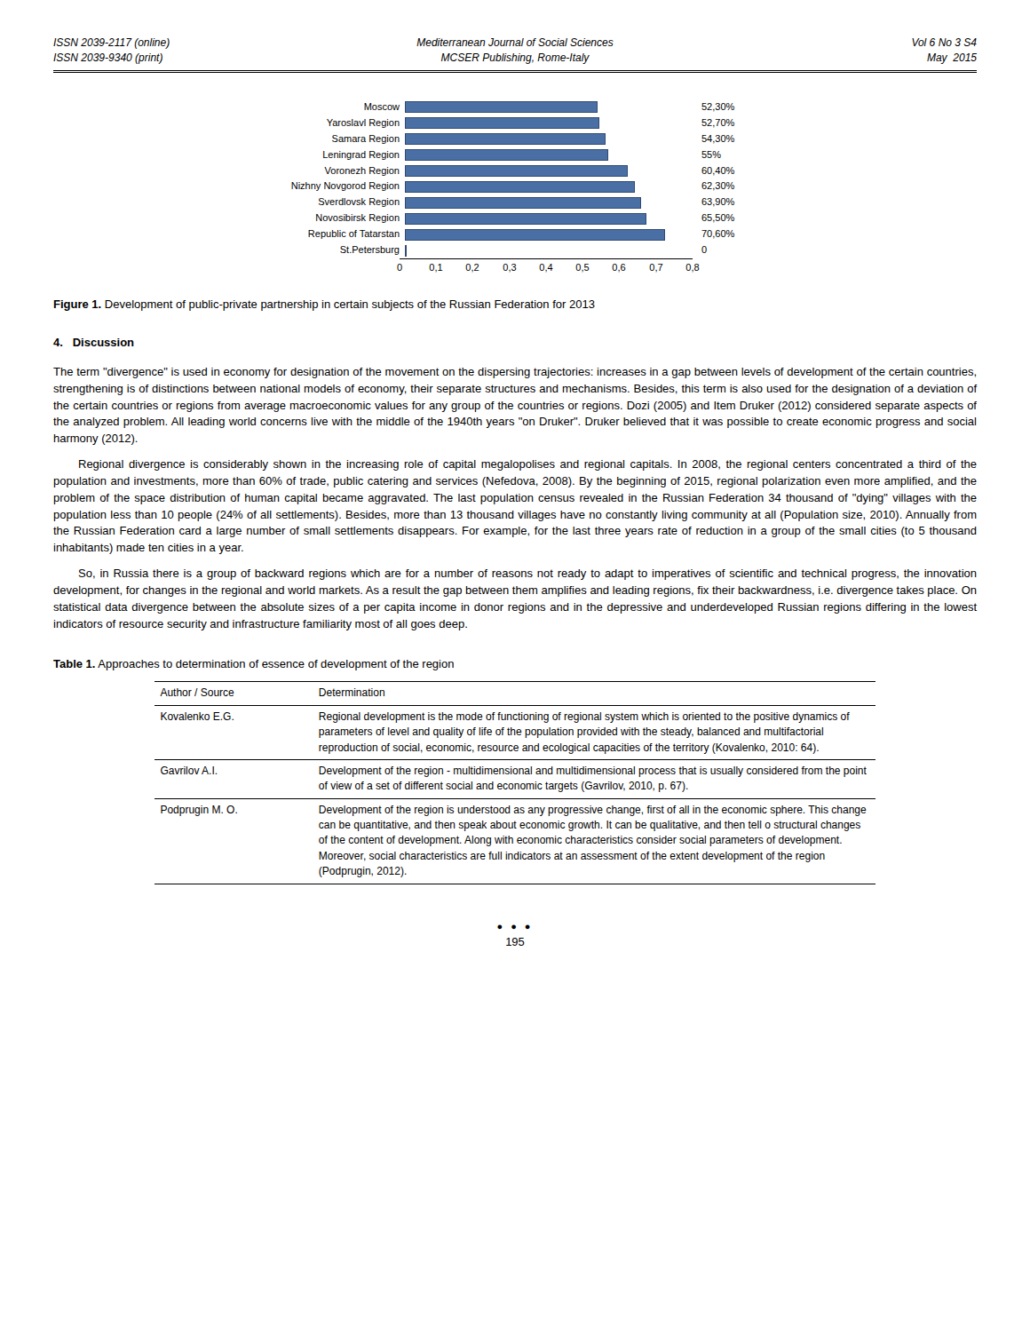| ISSN 2039-2117 (online) ISSN 2039-9340 (print) | Mediterranean Journal of Social Sciences MCSER Publishing, Rome-Italy | Vol 6 No 3 S4 May 2015 |
| Moscow | | 52,30% |
| Yaroslavl Region | | 52,70% |
| Samara Region | | 54,30% |
| Leningrad Region | | 55% |
| Voronezh Region | | 60,40% |
| Nizhny Novgorod Region | | 62,30% |
| Sverdlovsk Region | | 63,90% |
| Novosibirsk Region | | 65,50% |
| Republic of Tatarstan | | 70,60% |
| St.Petersburg | | 0 |
0 0,1 0,2 0,3 0,4 0,5 0,6 0,7 0,8
Figure 1. Development of public-private partnership in certain subjects of the Russian Federation for 2013
4. Discussion
The term "divergence" is used in economy for designation of the movement on the dispersing trajectories: increases in a gap between levels of development of the certain countries, strengthening is of distinctions between national models of economy, their separate structures and mechanisms. Besides, this term is also used for the designation of a deviation of the certain countries or regions from average macroeconomic values for any group of the countries or regions. Dozi (2005) and Item Druker (2012) considered separate aspects of the analyzed problem. All leading world concerns live with the middle of the 1940th years "on Druker". Druker believed that it was possible to create economic progress and social harmony (2012).
Regional divergence is considerably shown in the increasing role of capital megalopolises and regional capitals. In 2008, the regional centers concentrated a third of the population and investments, more than 60% of trade, public catering and services (Nefedova, 2008). By the beginning of 2015, regional polarization even more amplified, and the problem of the space distribution of human capital became aggravated. The last population census revealed in the Russian Federation 34 thousand of "dying" villages with the population less than 10 people (24% of all settlements). Besides, more than 13 thousand villages have no constantly living community at all (Population size, 2010). Annually from the Russian Federation card a large number of small settlements disappears. For example, for the last three years rate of reduction in a group of the small cities (to 5 thousand inhabitants) made ten cities in a year.
So, in Russia there is a group of backward regions which are for a number of reasons not ready to adapt to imperatives of scientific and technical progress, the innovation development, for changes in the regional and world markets. As a result the gap between them amplifies and leading regions, fix their backwardness, i.e. divergence takes place. On statistical data divergence between the absolute sizes of a per capita income in donor regions and in the depressive and underdeveloped Russian regions differing in the lowest indicators of resource security and infrastructure familiarity most of all goes deep.
Table 1. Approaches to determination of essence of development of the region
| Author / Source | Determination |
| --- | --- |
| Kovalenko E.G. | Regional development is the mode of functioning of regional system which is oriented to the positive dynamics of parameters of level and quality of life of the population provided with the steady, balanced and multifactorial reproduction of social, economic, resource and ecological capacities of the territory (Kovalenko, 2010: 64). |
| Gavrilov A.I. | Development of the region - multidimensional and multidimensional process that is usually considered from the point of view of a set of different social and economic targets (Gavrilov, 2010, p. 67). |
| Podprugin M. O. | Development of the region is understood as any progressive change, first of all in the economic sphere. This change can be quantitative, and then speak about economic growth. It can be qualitative, and then tell o structural changes of the content of development. Along with economic characteristics consider social parameters of development. Moreover, social characteristics are full indicators at an assessment of the extent development of the region (Podprugin, 2012). |
● ● ●
195